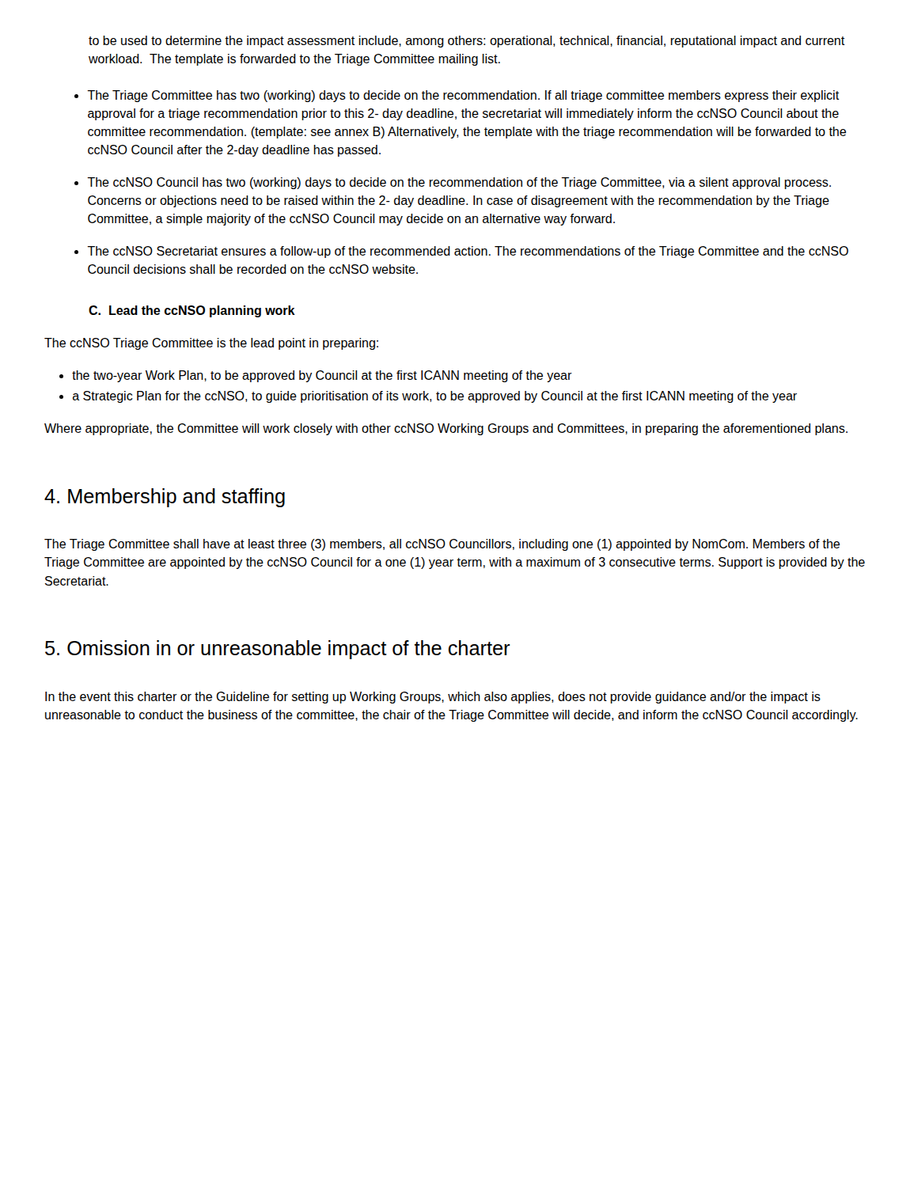to be used to determine the impact assessment include, among others: operational, technical, financial, reputational impact and current workload. The template is forwarded to the Triage Committee mailing list.
The Triage Committee has two (working) days to decide on the recommendation. If all triage committee members express their explicit approval for a triage recommendation prior to this 2- day deadline, the secretariat will immediately inform the ccNSO Council about the committee recommendation. (template: see annex B) Alternatively, the template with the triage recommendation will be forwarded to the ccNSO Council after the 2-day deadline has passed.
The ccNSO Council has two (working) days to decide on the recommendation of the Triage Committee, via a silent approval process. Concerns or objections need to be raised within the 2- day deadline. In case of disagreement with the recommendation by the Triage Committee, a simple majority of the ccNSO Council may decide on an alternative way forward.
The ccNSO Secretariat ensures a follow-up of the recommended action. The recommendations of the Triage Committee and the ccNSO Council decisions shall be recorded on the ccNSO website.
C. Lead the ccNSO planning work
The ccNSO Triage Committee is the lead point in preparing:
the two-year Work Plan, to be approved by Council at the first ICANN meeting of the year
a Strategic Plan for the ccNSO, to guide prioritisation of its work, to be approved by Council at the first ICANN meeting of the year
Where appropriate, the Committee will work closely with other ccNSO Working Groups and Committees, in preparing the aforementioned plans.
4. Membership and staffing
The Triage Committee shall have at least three (3) members, all ccNSO Councillors, including one (1) appointed by NomCom. Members of the Triage Committee are appointed by the ccNSO Council for a one (1) year term, with a maximum of 3 consecutive terms. Support is provided by the Secretariat.
5. Omission in or unreasonable impact of the charter
In the event this charter or the Guideline for setting up Working Groups, which also applies, does not provide guidance and/or the impact is unreasonable to conduct the business of the committee, the chair of the Triage Committee will decide, and inform the ccNSO Council accordingly.